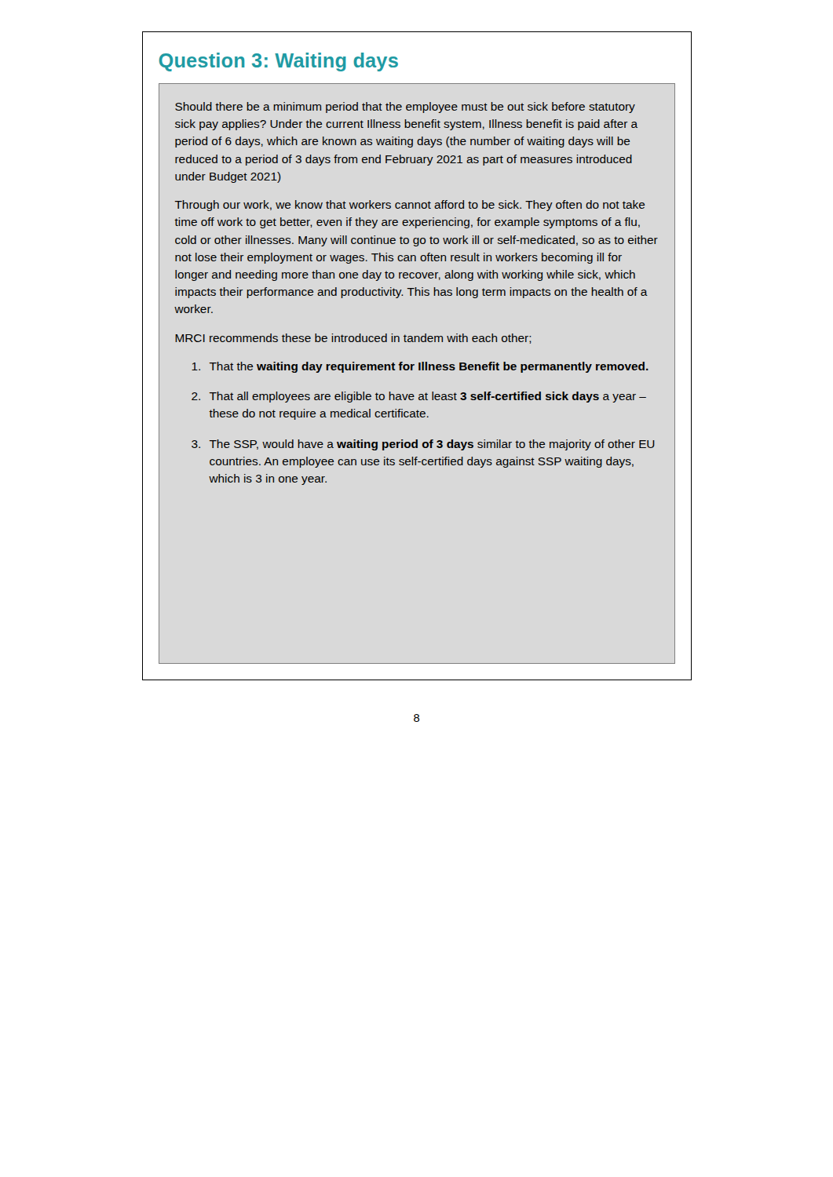Question 3: Waiting days
Should there be a minimum period that the employee must be out sick before statutory sick pay applies? Under the current Illness benefit system, Illness benefit is paid after a period of 6 days, which are known as waiting days (the number of waiting days will be reduced to a period of 3 days from end February 2021 as part of measures introduced under Budget 2021)
Through our work, we know that workers cannot afford to be sick. They often do not take time off work to get better, even if they are experiencing, for example symptoms of a flu, cold or other illnesses. Many will continue to go to work ill or self-medicated, so as to either not lose their employment or wages. This can often result in workers becoming ill for longer and needing more than one day to recover, along with working while sick, which impacts their performance and productivity. This has long term impacts on the health of a worker.
MRCI recommends these be introduced in tandem with each other;
That the waiting day requirement for Illness Benefit be permanently removed.
That all employees are eligible to have at least 3 self-certified sick days a year – these do not require a medical certificate.
The SSP, would have a waiting period of 3 days similar to the majority of other EU countries. An employee can use its self-certified days against SSP waiting days, which is 3 in one year.
8